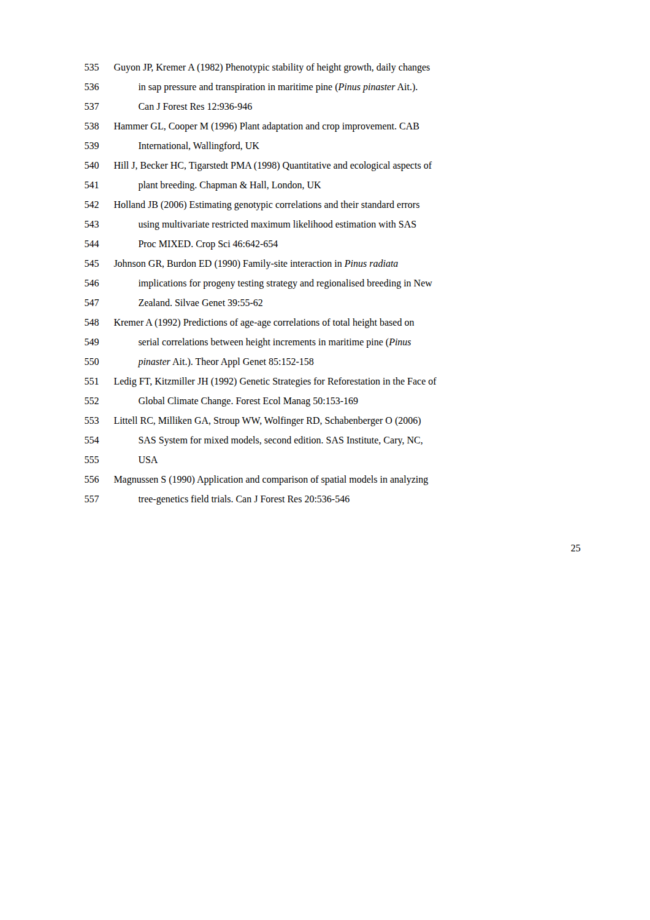535 Guyon JP, Kremer A (1982) Phenotypic stability of height growth, daily changes
536 in sap pressure and transpiration in maritime pine (Pinus pinaster Ait.).
537 Can J Forest Res 12:936-946
538 Hammer GL, Cooper M (1996) Plant adaptation and crop improvement. CAB
539 International, Wallingford, UK
540 Hill J, Becker HC, Tigarstedt PMA (1998) Quantitative and ecological aspects of
541 plant breeding. Chapman & Hall, London, UK
542 Holland JB (2006) Estimating genotypic correlations and their standard errors
543 using multivariate restricted maximum likelihood estimation with SAS
544 Proc MIXED. Crop Sci 46:642-654
545 Johnson GR, Burdon ED (1990) Family-site interaction in Pinus radiata
546 implications for progeny testing strategy and regionalised breeding in New
547 Zealand. Silvae Genet 39:55-62
548 Kremer A (1992) Predictions of age-age correlations of total height based on
549 serial correlations between height increments in maritime pine (Pinus
550 pinaster Ait.). Theor Appl Genet 85:152-158
551 Ledig FT, Kitzmiller JH (1992) Genetic Strategies for Reforestation in the Face of
552 Global Climate Change. Forest Ecol Manag 50:153-169
553 Littell RC, Milliken GA, Stroup WW, Wolfinger RD, Schabenberger O (2006)
554 SAS System for mixed models, second edition. SAS Institute, Cary, NC,
555 USA
556 Magnussen S (1990) Application and comparison of spatial models in analyzing
557 tree-genetics field trials. Can J Forest Res 20:536-546
25